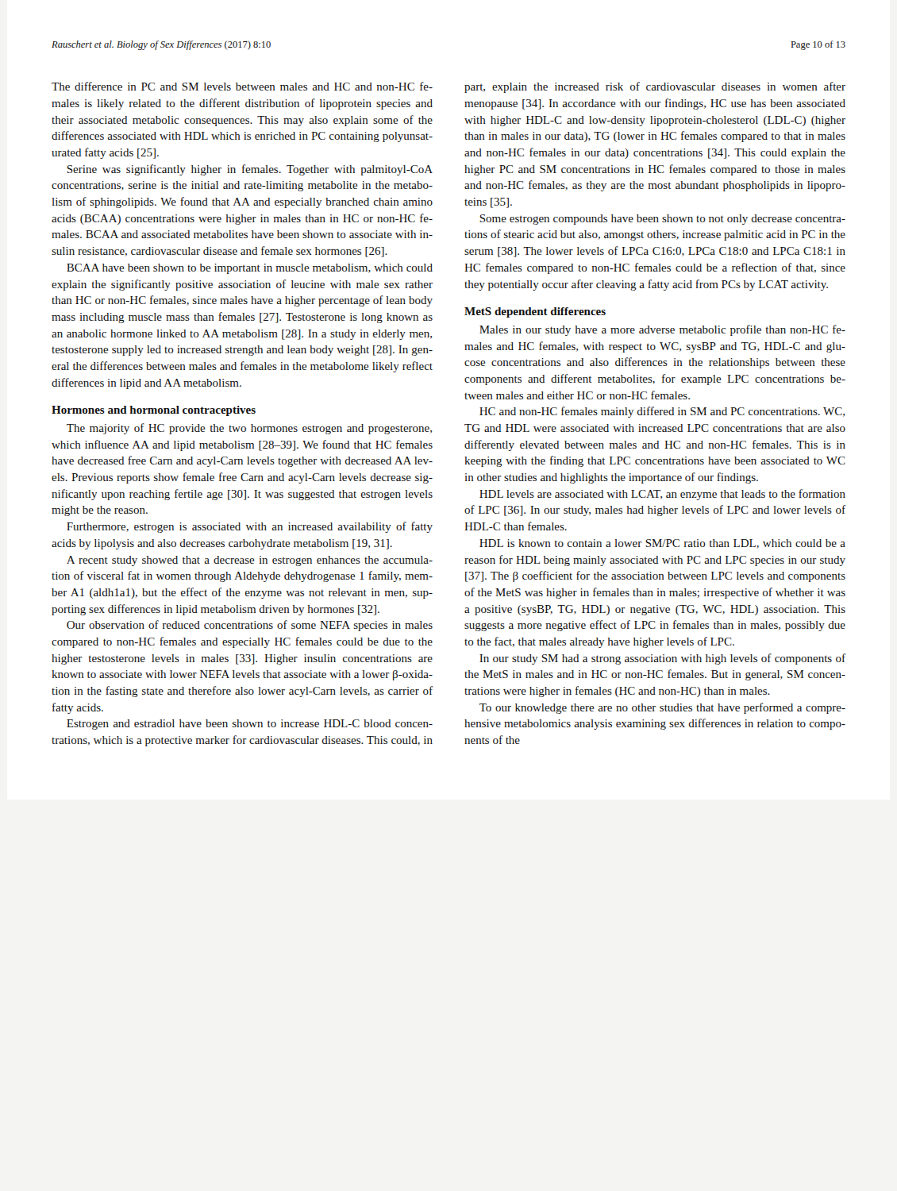Rauschert et al. Biology of Sex Differences (2017) 8:10
Page 10 of 13
The difference in PC and SM levels between males and HC and non-HC females is likely related to the different distribution of lipoprotein species and their associated metabolic consequences. This may also explain some of the differences associated with HDL which is enriched in PC containing polyunsaturated fatty acids [25].
Serine was significantly higher in females. Together with palmitoyl-CoA concentrations, serine is the initial and rate-limiting metabolite in the metabolism of sphingolipids. We found that AA and especially branched chain amino acids (BCAA) concentrations were higher in males than in HC or non-HC females. BCAA and associated metabolites have been shown to associate with insulin resistance, cardiovascular disease and female sex hormones [26].
BCAA have been shown to be important in muscle metabolism, which could explain the significantly positive association of leucine with male sex rather than HC or non-HC females, since males have a higher percentage of lean body mass including muscle mass than females [27]. Testosterone is long known as an anabolic hormone linked to AA metabolism [28]. In a study in elderly men, testosterone supply led to increased strength and lean body weight [28]. In general the differences between males and females in the metabolome likely reflect differences in lipid and AA metabolism.
Hormones and hormonal contraceptives
The majority of HC provide the two hormones estrogen and progesterone, which influence AA and lipid metabolism [28–39]. We found that HC females have decreased free Carn and acyl-Carn levels together with decreased AA levels. Previous reports show female free Carn and acyl-Carn levels decrease significantly upon reaching fertile age [30]. It was suggested that estrogen levels might be the reason.
Furthermore, estrogen is associated with an increased availability of fatty acids by lipolysis and also decreases carbohydrate metabolism [19, 31].
A recent study showed that a decrease in estrogen enhances the accumulation of visceral fat in women through Aldehyde dehydrogenase 1 family, member A1 (aldh1a1), but the effect of the enzyme was not relevant in men, supporting sex differences in lipid metabolism driven by hormones [32].
Our observation of reduced concentrations of some NEFA species in males compared to non-HC females and especially HC females could be due to the higher testosterone levels in males [33]. Higher insulin concentrations are known to associate with lower NEFA levels that associate with a lower β-oxidation in the fasting state and therefore also lower acyl-Carn levels, as carrier of fatty acids.
Estrogen and estradiol have been shown to increase HDL-C blood concentrations, which is a protective marker for cardiovascular diseases. This could, in part, explain the increased risk of cardiovascular diseases in women after menopause [34]. In accordance with our findings, HC use has been associated with higher HDL-C and low-density lipoprotein-cholesterol (LDL-C) (higher than in males in our data), TG (lower in HC females compared to that in males and non-HC females in our data) concentrations [34]. This could explain the higher PC and SM concentrations in HC females compared to those in males and non-HC females, as they are the most abundant phospholipids in lipoproteins [35].
Some estrogen compounds have been shown to not only decrease concentrations of stearic acid but also, amongst others, increase palmitic acid in PC in the serum [38]. The lower levels of LPCa C16:0, LPCa C18:0 and LPCa C18:1 in HC females compared to non-HC females could be a reflection of that, since they potentially occur after cleaving a fatty acid from PCs by LCAT activity.
MetS dependent differences
Males in our study have a more adverse metabolic profile than non-HC females and HC females, with respect to WC, sysBP and TG, HDL-C and glucose concentrations and also differences in the relationships between these components and different metabolites, for example LPC concentrations between males and either HC or non-HC females.
HC and non-HC females mainly differed in SM and PC concentrations. WC, TG and HDL were associated with increased LPC concentrations that are also differently elevated between males and HC and non-HC females. This is in keeping with the finding that LPC concentrations have been associated to WC in other studies and highlights the importance of our findings.
HDL levels are associated with LCAT, an enzyme that leads to the formation of LPC [36]. In our study, males had higher levels of LPC and lower levels of HDL-C than females.
HDL is known to contain a lower SM/PC ratio than LDL, which could be a reason for HDL being mainly associated with PC and LPC species in our study [37]. The β coefficient for the association between LPC levels and components of the MetS was higher in females than in males; irrespective of whether it was a positive (sysBP, TG, HDL) or negative (TG, WC, HDL) association. This suggests a more negative effect of LPC in females than in males, possibly due to the fact, that males already have higher levels of LPC.
In our study SM had a strong association with high levels of components of the MetS in males and in HC or non-HC females. But in general, SM concentrations were higher in females (HC and non-HC) than in males.
To our knowledge there are no other studies that have performed a comprehensive metabolomics analysis examining sex differences in relation to components of the